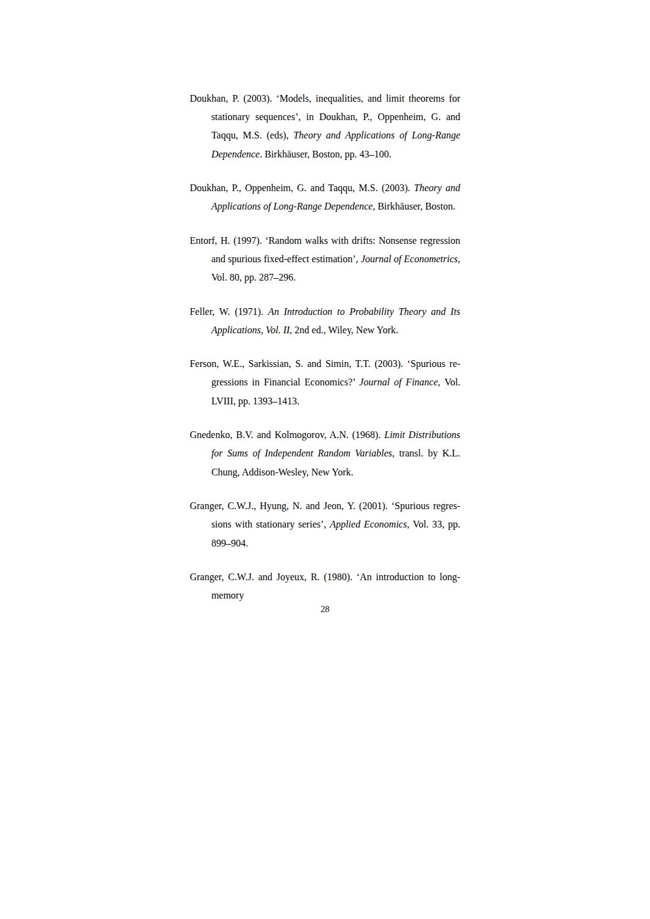Doukhan, P. (2003). ‘Models, inequalities, and limit theorems for stationary sequences’, in Doukhan, P., Oppenheim, G. and Taqqu, M.S. (eds), Theory and Applications of Long-Range Dependence. Birkhäuser, Boston, pp. 43–100.
Doukhan, P., Oppenheim, G. and Taqqu, M.S. (2003). Theory and Applications of Long-Range Dependence, Birkhäuser, Boston.
Entorf, H. (1997). ‘Random walks with drifts: Nonsense regression and spurious fixed-effect estimation’, Journal of Econometrics, Vol. 80, pp. 287–296.
Feller, W. (1971). An Introduction to Probability Theory and Its Applications, Vol. II, 2nd ed., Wiley, New York.
Ferson, W.E., Sarkissian, S. and Simin, T.T. (2003). ‘Spurious regressions in Financial Economics?’ Journal of Finance, Vol. LVIII, pp. 1393–1413.
Gnedenko, B.V. and Kolmogorov, A.N. (1968). Limit Distributions for Sums of Independent Random Variables, transl. by K.L. Chung, Addison-Wesley, New York.
Granger, C.W.J., Hyung, N. and Jeon, Y. (2001). ‘Spurious regressions with stationary series’, Applied Economics, Vol. 33, pp. 899–904.
Granger, C.W.J. and Joyeux, R. (1980). ‘An introduction to long-memory
28